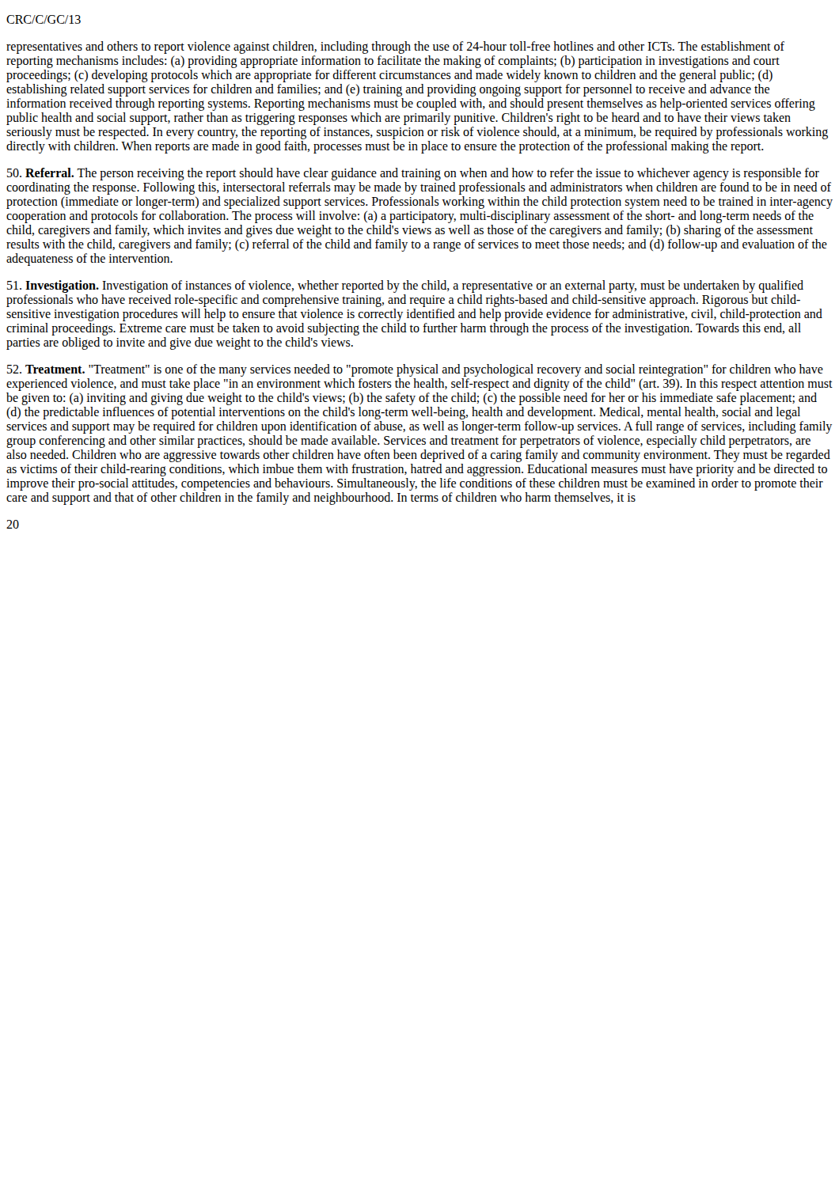CRC/C/GC/13
representatives and others to report violence against children, including through the use of 24-hour toll-free hotlines and other ICTs. The establishment of reporting mechanisms includes: (a) providing appropriate information to facilitate the making of complaints; (b) participation in investigations and court proceedings; (c) developing protocols which are appropriate for different circumstances and made widely known to children and the general public; (d) establishing related support services for children and families; and (e) training and providing ongoing support for personnel to receive and advance the information received through reporting systems. Reporting mechanisms must be coupled with, and should present themselves as help-oriented services offering public health and social support, rather than as triggering responses which are primarily punitive. Children's right to be heard and to have their views taken seriously must be respected. In every country, the reporting of instances, suspicion or risk of violence should, at a minimum, be required by professionals working directly with children. When reports are made in good faith, processes must be in place to ensure the protection of the professional making the report.
50. Referral. The person receiving the report should have clear guidance and training on when and how to refer the issue to whichever agency is responsible for coordinating the response. Following this, intersectoral referrals may be made by trained professionals and administrators when children are found to be in need of protection (immediate or longer-term) and specialized support services. Professionals working within the child protection system need to be trained in inter-agency cooperation and protocols for collaboration. The process will involve: (a) a participatory, multi-disciplinary assessment of the short- and long-term needs of the child, caregivers and family, which invites and gives due weight to the child's views as well as those of the caregivers and family; (b) sharing of the assessment results with the child, caregivers and family; (c) referral of the child and family to a range of services to meet those needs; and (d) follow-up and evaluation of the adequateness of the intervention.
51. Investigation. Investigation of instances of violence, whether reported by the child, a representative or an external party, must be undertaken by qualified professionals who have received role-specific and comprehensive training, and require a child rights-based and child-sensitive approach. Rigorous but child-sensitive investigation procedures will help to ensure that violence is correctly identified and help provide evidence for administrative, civil, child-protection and criminal proceedings. Extreme care must be taken to avoid subjecting the child to further harm through the process of the investigation. Towards this end, all parties are obliged to invite and give due weight to the child's views.
52. Treatment. "Treatment" is one of the many services needed to "promote physical and psychological recovery and social reintegration" for children who have experienced violence, and must take place "in an environment which fosters the health, self-respect and dignity of the child" (art. 39). In this respect attention must be given to: (a) inviting and giving due weight to the child's views; (b) the safety of the child; (c) the possible need for her or his immediate safe placement; and (d) the predictable influences of potential interventions on the child's long-term well-being, health and development. Medical, mental health, social and legal services and support may be required for children upon identification of abuse, as well as longer-term follow-up services. A full range of services, including family group conferencing and other similar practices, should be made available. Services and treatment for perpetrators of violence, especially child perpetrators, are also needed. Children who are aggressive towards other children have often been deprived of a caring family and community environment. They must be regarded as victims of their child-rearing conditions, which imbue them with frustration, hatred and aggression. Educational measures must have priority and be directed to improve their pro-social attitudes, competencies and behaviours. Simultaneously, the life conditions of these children must be examined in order to promote their care and support and that of other children in the family and neighbourhood. In terms of children who harm themselves, it is
20